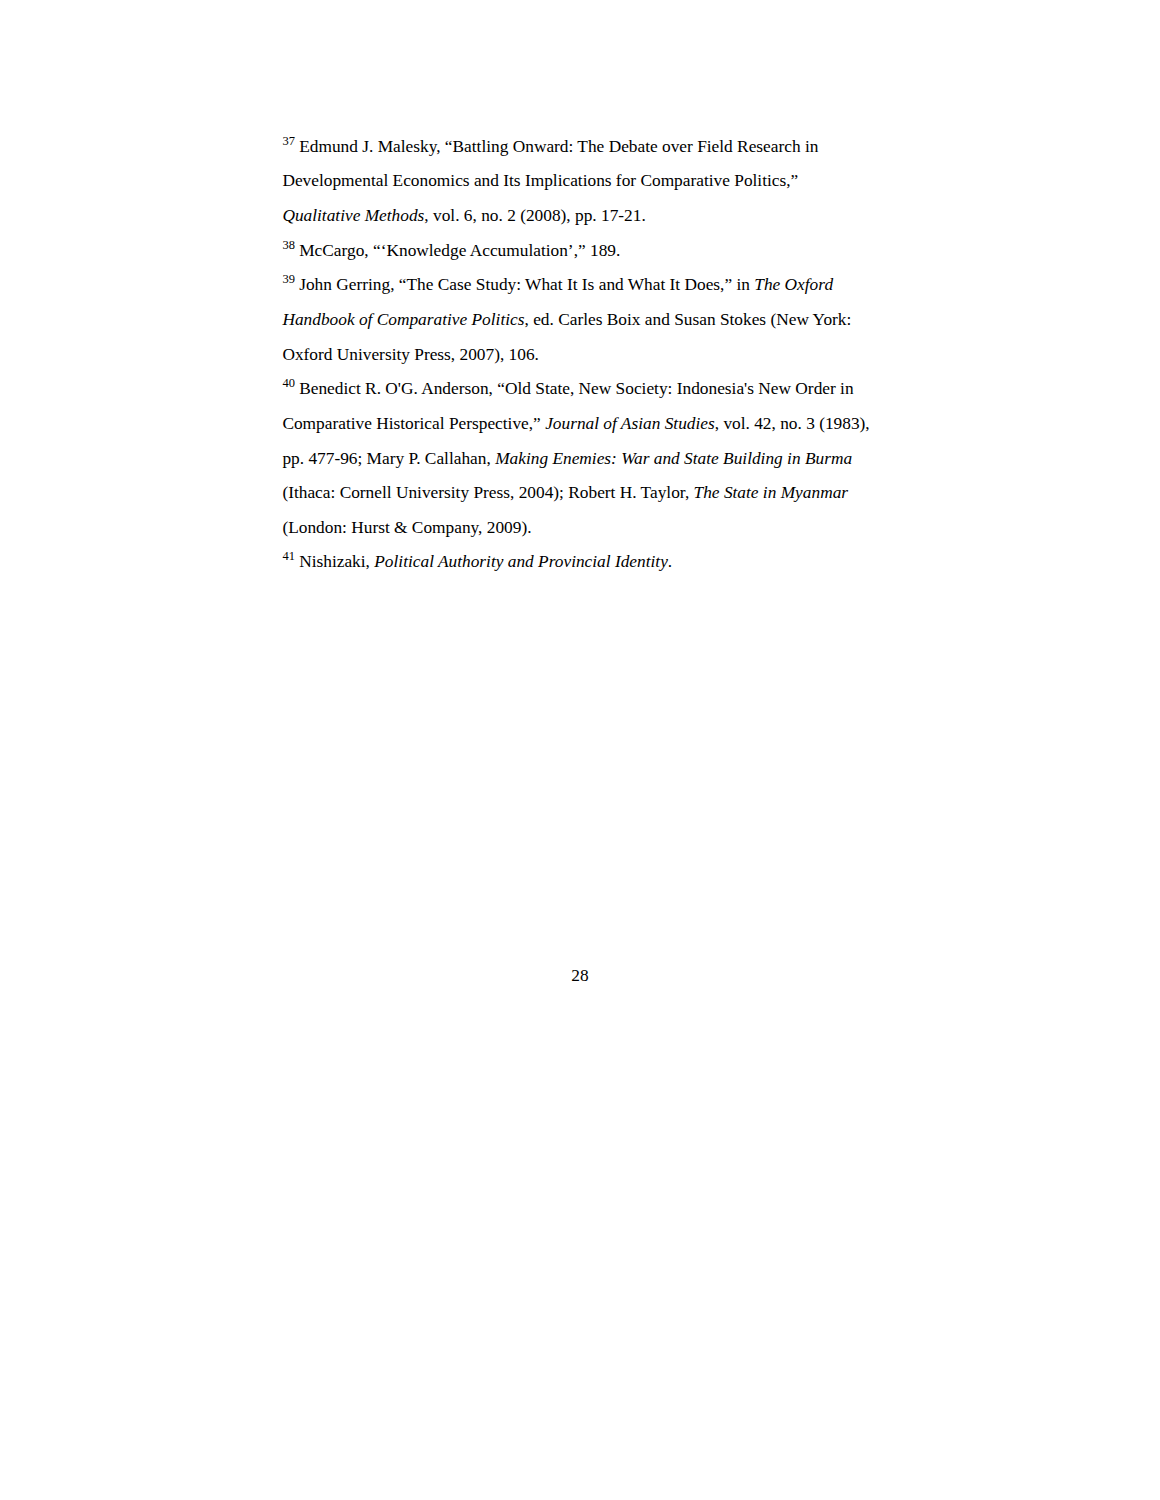37 Edmund J. Malesky, “Battling Onward: The Debate over Field Research in Developmental Economics and Its Implications for Comparative Politics,” Qualitative Methods, vol. 6, no. 2 (2008), pp. 17-21.
38 McCargo, “‘Knowledge Accumulation’,” 189.
39 John Gerring, “The Case Study: What It Is and What It Does,” in The Oxford Handbook of Comparative Politics, ed. Carles Boix and Susan Stokes (New York: Oxford University Press, 2007), 106.
40 Benedict R. O'G. Anderson, “Old State, New Society: Indonesia's New Order in Comparative Historical Perspective,” Journal of Asian Studies, vol. 42, no. 3 (1983), pp. 477-96; Mary P. Callahan, Making Enemies: War and State Building in Burma (Ithaca: Cornell University Press, 2004); Robert H. Taylor, The State in Myanmar (London: Hurst & Company, 2009).
41 Nishizaki, Political Authority and Provincial Identity.
28